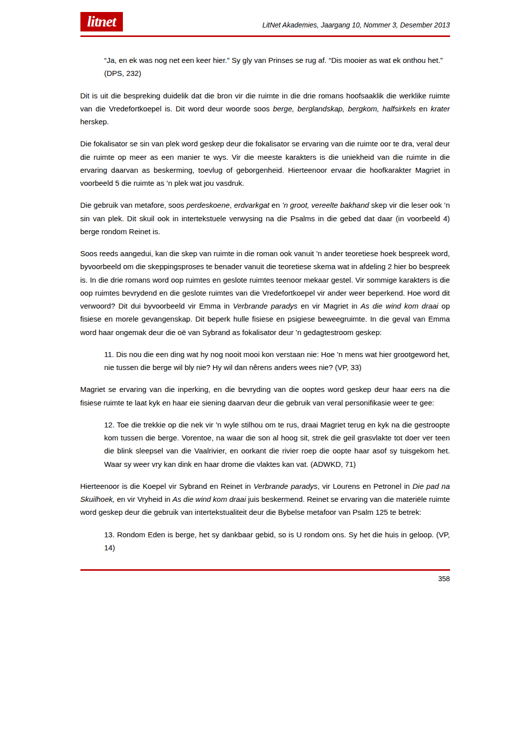litnet
LitNet Akademies, Jaargang 10, Nommer 3, Desember 2013
“Ja, en ek was nog net een keer hier.” Sy gly van Prinses se rug af. “Dis mooier as wat ek onthou het.” (DPS, 232)
Dit is uit die bespreking duidelik dat die bron vir die ruimte in die drie romans hoofsaaklik die werklike ruimte van die Vredefortkoepel is. Dit word deur woorde soos berge, berglandskap, bergkom, halfsirkels en krater herskep.
Die fokalisator se sin van plek word geskep deur die fokalisator se ervaring van die ruimte oor te dra, veral deur die ruimte op meer as een manier te wys. Vir die meeste karakters is die uniekheid van die ruimte in die ervaring daarvan as beskerming, toevlug of geborgenheid. Hierteenoor ervaar die hoofkarakter Magriet in voorbeeld 5 die ruimte as ’n plek wat jou vasdruk.
Die gebruik van metafore, soos perdeskoene, erdvarkgat en ’n groot, vereelte bakhand skep vir die leser ook ’n sin van plek. Dit skuil ook in intertekstuele verwysing na die Psalms in die gebed dat daar (in voorbeeld 4) berge rondom Reinet is.
Soos reeds aangedui, kan die skep van ruimte in die roman ook vanuit ’n ander teoretiese hoek bespreek word, byvoorbeeld om die skeppingsproses te benader vanuit die teoretiese skema wat in afdeling 2 hier bo bespreek is. In die drie romans word oop ruimtes en geslote ruimtes teenoor mekaar gestel. Vir sommige karakters is die oop ruimtes bevrydend en die geslote ruimtes van die Vredefortkoepel vir ander weer beperkend. Hoe word dit verwoord? Dit dui byvoorbeeld vir Emma in Verbrande paradys en vir Magriet in As die wind kom draai op fisiese en morele gevangenskap. Dit beperk hulle fisiese en psigiese beweegruimte. In die geval van Emma word haar ongemak deur die oë van Sybrand as fokalisator deur ’n gedagtestroom geskep:
11. Dis nou die een ding wat hy nog nooit mooi kon verstaan nie: Hoe ’n mens wat hier grootgeword het, nie tussen die berge wil bly nie? Hy wil dan nêrens anders wees nie? (VP, 33)
Magriet se ervaring van die inperking, en die bevryding van die ooptes word geskep deur haar eers na die fisiese ruimte te laat kyk en haar eie siening daarvan deur die gebruik van veral personifikasie weer te gee:
12. Toe die trekkie op die nek vir ’n wyle stilhou om te rus, draai Magriet terug en kyk na die gestroopte kom tussen die berge. Vorentoe, na waar die son al hoog sit, strek die geil grasvlakte tot doer ver teen die blink sleepsel van die Vaalrivier, en oorkant die rivier roep die oopte haar asof sy tuisgekom het. Waar sy weer vry kan dink en haar drome die vlaktes kan vat. (ADWKD, 71)
Hierteenoor is die Koepel vir Sybrand en Reinet in Verbrande paradys, vir Lourens en Petronel in Die pad na Skuilhoek, en vir Vryheid in As die wind kom draai juis beskermend. Reinet se ervaring van die materiële ruimte word geskep deur die gebruik van intertekstualiteit deur die Bybelse metafoor van Psalm 125 te betrek:
13. Rondom Eden is berge, het sy dankbaar gebid, so is U rondom ons. Sy het die huis in geloop. (VP, 14)
358